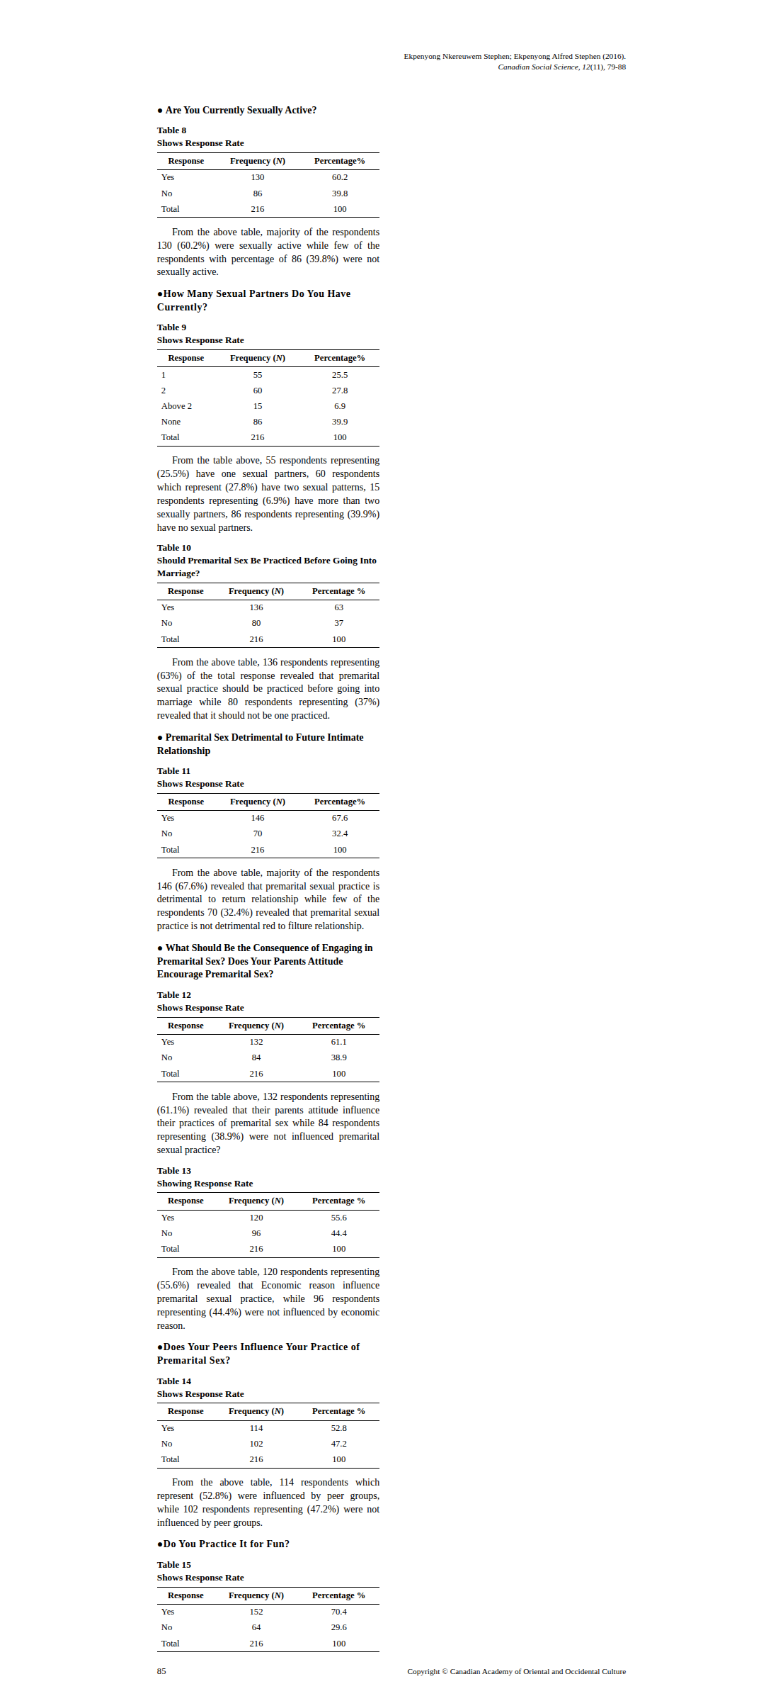Ekpenyong Nkereuwem Stephen; Ekpenyong Alfred Stephen (2016). Canadian Social Science, 12(11), 79-88
● Are You Currently Sexually Active?
Table 8
Shows Response Rate
| Response | Frequency ( N ) | Percentage% |
| --- | --- | --- |
| Yes | 130 | 60.2 |
| No | 86 | 39.8 |
| Total | 216 | 100 |
From the above table, majority of the respondents 130 (60.2%) were sexually active while few of the respondents with percentage of 86 (39.8%) were not sexually active.
●How Many Sexual Partners Do You Have Currently?
Table 9
Shows Response Rate
| Response | Frequency ( N ) | Percentage% |
| --- | --- | --- |
| 1 | 55 | 25.5 |
| 2 | 60 | 27.8 |
| Above 2 | 15 | 6.9 |
| None | 86 | 39.9 |
| Total | 216 | 100 |
From the table above, 55 respondents representing (25.5%) have one sexual partners, 60 respondents which represent (27.8%) have two sexual patterns, 15 respondents representing (6.9%) have more than two sexually partners, 86 respondents representing (39.9%) have no sexual partners.
Table 10
Should Premarital Sex Be Practiced Before Going Into Marriage?
| Response | Frequency ( N ) | Percentage % |
| --- | --- | --- |
| Yes | 136 | 63 |
| No | 80 | 37 |
| Total | 216 | 100 |
From the above table, 136 respondents representing (63%) of the total response revealed that premarital sexual practice should be practiced before going into marriage while 80 respondents representing (37%) revealed that it should not be one practiced.
● Premarital Sex Detrimental to Future Intimate Relationship
Table 11
Shows Response Rate
| Response | Frequency ( N ) | Percentage% |
| --- | --- | --- |
| Yes | 146 | 67.6 |
| No | 70 | 32.4 |
| Total | 216 | 100 |
From the above table, majority of the respondents 146 (67.6%) revealed that premarital sexual practice is detrimental to return relationship while few of the respondents 70 (32.4%) revealed that premarital sexual practice is not detrimental red to filture relationship.
● What Should Be the Consequence of Engaging in Premarital Sex? Does Your Parents Attitude Encourage Premarital Sex?
Table 12
Shows Response Rate
| Response | Frequency ( N ) | Percentage % |
| --- | --- | --- |
| Yes | 132 | 61.1 |
| No | 84 | 38.9 |
| Total | 216 | 100 |
From the table above, 132 respondents representing (61.1%) revealed that their parents attitude influence their practices of premarital sex while 84 respondents representing (38.9%) were not influenced premarital sexual practice?
Table 13
Showing Response Rate
| Response | Frequency ( N ) | Percentage % |
| --- | --- | --- |
| Yes | 120 | 55.6 |
| No | 96 | 44.4 |
| Total | 216 | 100 |
From the above table, 120 respondents representing (55.6%) revealed that Economic reason influence premarital sexual practice, while 96 respondents representing (44.4%) were not influenced by economic reason.
●Does Your Peers Influence Your Practice of Premarital Sex?
Table 14
Shows Response Rate
| Response | Frequency ( N ) | Percentage % |
| --- | --- | --- |
| Yes | 114 | 52.8 |
| No | 102 | 47.2 |
| Total | 216 | 100 |
From the above table, 114 respondents which represent (52.8%) were influenced by peer groups, while 102 respondents representing (47.2%) were not influenced by peer groups.
●Do You Practice It for Fun?
Table 15
Shows Response Rate
| Response | Frequency ( N ) | Percentage % |
| --- | --- | --- |
| Yes | 152 | 70.4 |
| No | 64 | 29.6 |
| Total | 216 | 100 |
85
Copyright © Canadian Academy of Oriental and Occidental Culture